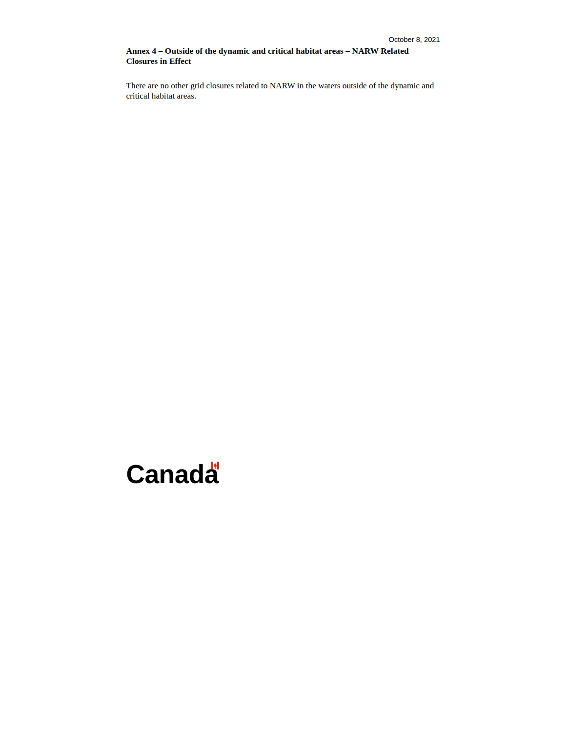October 8, 2021
Annex 4 – Outside of the dynamic and critical habitat areas – NARW Related Closures in Effect
There are no other grid closures related to NARW in the waters outside of the dynamic and critical habitat areas.
Canada